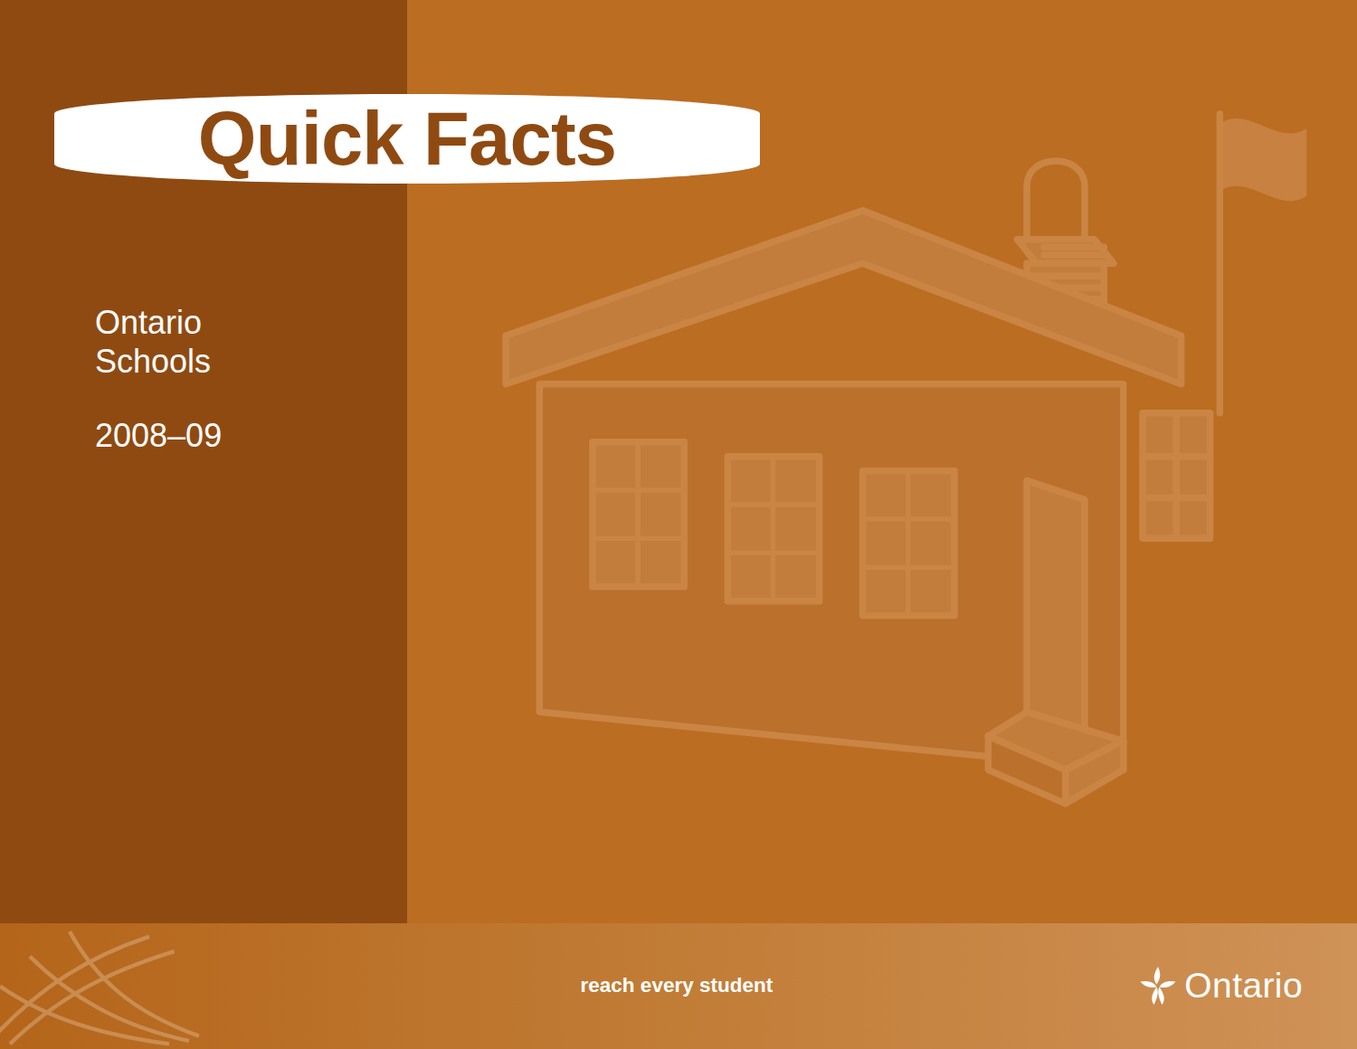Quick Facts
Ontario
Schools
2008–09
reach every student
Ontario